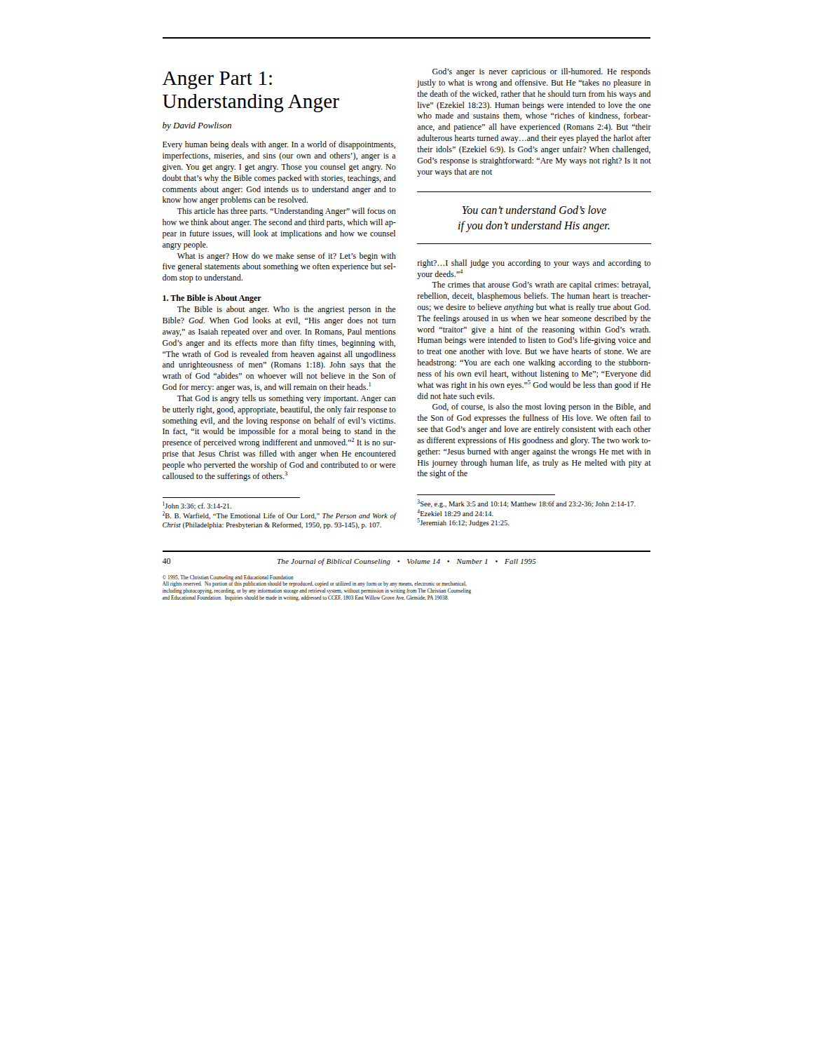Anger Part 1:
Understanding Anger
by David Powlison
Every human being deals with anger. In a world of disappointments, imperfections, miseries, and sins (our own and others’), anger is a given. You get angry. I get angry. Those you counsel get angry. No doubt that’s why the Bible comes packed with stories, teachings, and comments about anger: God intends us to understand anger and to know how anger problems can be resolved.
This article has three parts. “Understanding Anger” will focus on how we think about anger. The second and third parts, which will appear in future issues, will look at implications and how we counsel angry people.
What is anger? How do we make sense of it? Let’s begin with five general statements about something we often experience but seldom stop to understand.
1. The Bible is About Anger
The Bible is about anger. Who is the angriest person in the Bible? God. When God looks at evil, “His anger does not turn away,” as Isaiah repeated over and over. In Romans, Paul mentions God’s anger and its effects more than fifty times, beginning with, “The wrath of God is revealed from heaven against all ungodliness and unrighteousness of men” (Romans 1:18). John says that the wrath of God “abides” on whoever will not believe in the Son of God for mercy: anger was, is, and will remain on their heads.1
That God is angry tells us something very important. Anger can be utterly right, good, appropriate, beautiful, the only fair response to something evil, and the loving response on behalf of evil’s victims. In fact, “it would be impossible for a moral being to stand in the presence of perceived wrong indifferent and unmoved.”2 It is no surprise that Jesus Christ was filled with anger when He encountered people who perverted the worship of God and contributed to or were calloused to the sufferings of others.3
1John 3:36; cf. 3:14-21.
2B. B. Warfield, “The Emotional Life of Our Lord,” The Person and Work of Christ (Philadelphia: Presbyterian & Reformed, 1950, pp. 93-145), p. 107.
God’s anger is never capricious or ill-humored. He responds justly to what is wrong and offensive. But He “takes no pleasure in the death of the wicked, rather that he should turn from his ways and live” (Ezekiel 18:23). Human beings were intended to love the one who made and sustains them, whose “riches of kindness, forbearance, and patience” all have experienced (Romans 2:4). But “their adulterous hearts turned away…and their eyes played the harlot after their idols” (Ezekiel 6:9). Is God’s anger unfair? When challenged, God’s response is straightforward: “Are My ways not right? Is it not your ways that are not
You can’t understand God’s love
if you don’t understand His anger.
right?…I shall judge you according to your ways and according to your deeds.”4
The crimes that arouse God’s wrath are capital crimes: betrayal, rebellion, deceit, blasphemous beliefs. The human heart is treacherous; we desire to believe anything but what is really true about God. The feelings aroused in us when we hear someone described by the word “traitor” give a hint of the reasoning within God’s wrath. Human beings were intended to listen to God’s life-giving voice and to treat one another with love. But we have hearts of stone. We are headstrong: “You are each one walking according to the stubbornness of his own evil heart, without listening to Me”; “Everyone did what was right in his own eyes.”5 God would be less than good if He did not hate such evils.
God, of course, is also the most loving person in the Bible, and the Son of God expresses the fullness of His love. We often fail to see that God’s anger and love are entirely consistent with each other as different expressions of His goodness and glory. The two work together: “Jesus burned with anger against the wrongs He met with in His journey through human life, as truly as He melted with pity at the sight of the
3See, e.g., Mark 3:5 and 10:14; Matthew 18:6f and 23:2-36; John 2:14-17.
4Ezekiel 18:29 and 24:14.
5Jeremiah 16:12; Judges 21:25.
40
The Journal of Biblical Counseling•Volume 14•Number 1•Fall 1995
© 1995, The Christian Counseling and Educational Foundation
All rights reserved. No portion of this publication should be reproduced, copied or utilized in any form or by any means, electronic or mechanical,
including photocopying, recording, or by any information storage and retrieval system, without permission in writing from The Christian Counseling
and Educational Foundation. Inquiries should be made in writing, addressed to CCEF, 1803 East Willow Grove Ave, Glenside, PA 19038.